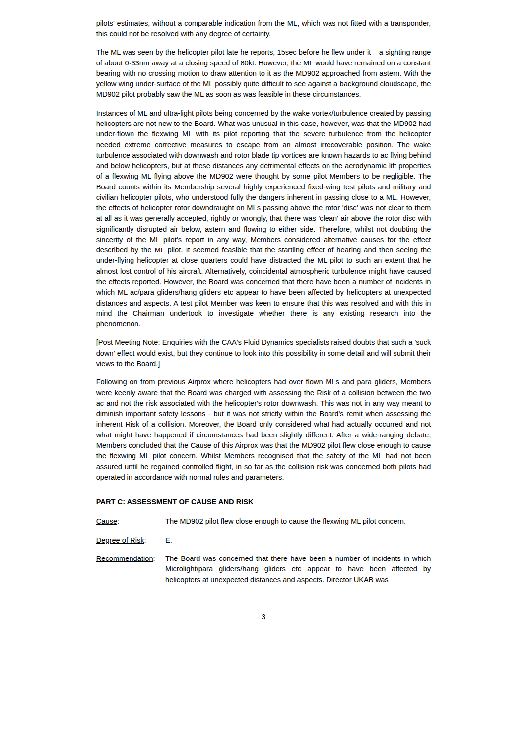pilots' estimates, without a comparable indication from the ML, which was not fitted with a transponder, this could not be resolved with any degree of certainty.
The ML was seen by the helicopter pilot late he reports, 15sec before he flew under it – a sighting range of about 0·33nm away at a closing speed of 80kt. However, the ML would have remained on a constant bearing with no crossing motion to draw attention to it as the MD902 approached from astern. With the yellow wing under-surface of the ML possibly quite difficult to see against a background cloudscape, the MD902 pilot probably saw the ML as soon as was feasible in these circumstances.
Instances of ML and ultra-light pilots being concerned by the wake vortex/turbulence created by passing helicopters are not new to the Board. What was unusual in this case, however, was that the MD902 had under-flown the flexwing ML with its pilot reporting that the severe turbulence from the helicopter needed extreme corrective measures to escape from an almost irrecoverable position. The wake turbulence associated with downwash and rotor blade tip vortices are known hazards to ac flying behind and below helicopters, but at these distances any detrimental effects on the aerodynamic lift properties of a flexwing ML flying above the MD902 were thought by some pilot Members to be negligible. The Board counts within its Membership several highly experienced fixed-wing test pilots and military and civilian helicopter pilots, who understood fully the dangers inherent in passing close to a ML. However, the effects of helicopter rotor downdraught on MLs passing above the rotor 'disc' was not clear to them at all as it was generally accepted, rightly or wrongly, that there was 'clean' air above the rotor disc with significantly disrupted air below, astern and flowing to either side. Therefore, whilst not doubting the sincerity of the ML pilot's report in any way, Members considered alternative causes for the effect described by the ML pilot. It seemed feasible that the startling effect of hearing and then seeing the under-flying helicopter at close quarters could have distracted the ML pilot to such an extent that he almost lost control of his aircraft. Alternatively, coincidental atmospheric turbulence might have caused the effects reported. However, the Board was concerned that there have been a number of incidents in which ML ac/para gliders/hang gliders etc appear to have been affected by helicopters at unexpected distances and aspects. A test pilot Member was keen to ensure that this was resolved and with this in mind the Chairman undertook to investigate whether there is any existing research into the phenomenon.
[Post Meeting Note: Enquiries with the CAA's Fluid Dynamics specialists raised doubts that such a 'suck down' effect would exist, but they continue to look into this possibility in some detail and will submit their views to the Board.]
Following on from previous Airprox where helicopters had over flown MLs and para gliders, Members were keenly aware that the Board was charged with assessing the Risk of a collision between the two ac and not the risk associated with the helicopter's rotor downwash. This was not in any way meant to diminish important safety lessons - but it was not strictly within the Board's remit when assessing the inherent Risk of a collision. Moreover, the Board only considered what had actually occurred and not what might have happened if circumstances had been slightly different. After a wide-ranging debate, Members concluded that the Cause of this Airprox was that the MD902 pilot flew close enough to cause the flexwing ML pilot concern. Whilst Members recognised that the safety of the ML had not been assured until he regained controlled flight, in so far as the collision risk was concerned both pilots had operated in accordance with normal rules and parameters.
PART C: ASSESSMENT OF CAUSE AND RISK
| Cause : | The MD902 pilot flew close enough to cause the flexwing ML pilot concern. |
| Degree of Risk : | E. |
| Recommendation : | The Board was concerned that there have been a number of incidents in which Microlight/para gliders/hang gliders etc appear to have been affected by helicopters at unexpected distances and aspects. Director UKAB was |
3